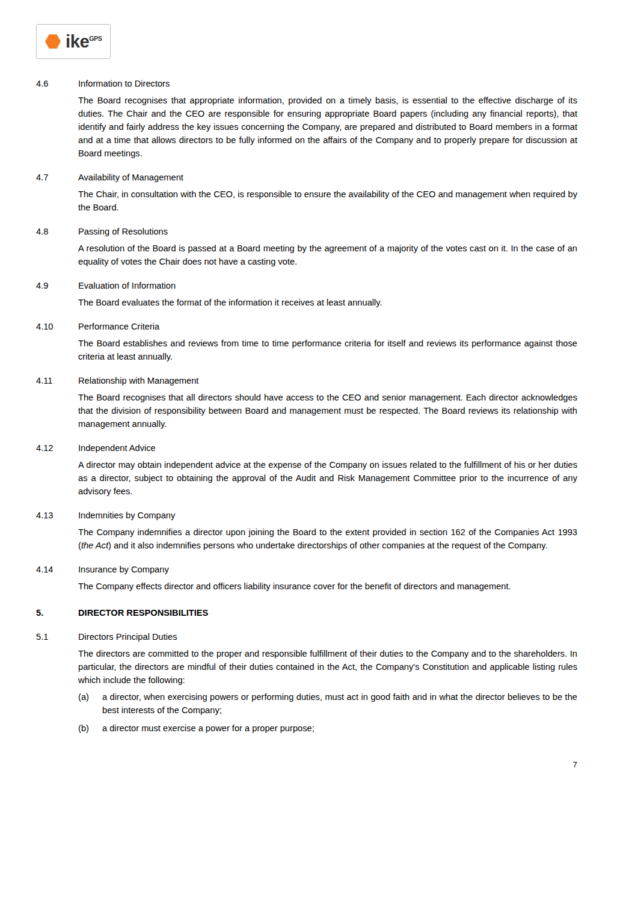ikeGPS
4.6
Information to Directors
The Board recognises that appropriate information, provided on a timely basis, is essential to the effective discharge of its duties. The Chair and the CEO are responsible for ensuring appropriate Board papers (including any financial reports), that identify and fairly address the key issues concerning the Company, are prepared and distributed to Board members in a format and at a time that allows directors to be fully informed on the affairs of the Company and to properly prepare for discussion at Board meetings.
4.7
Availability of Management
The Chair, in consultation with the CEO, is responsible to ensure the availability of the CEO and management when required by the Board.
4.8
Passing of Resolutions
A resolution of the Board is passed at a Board meeting by the agreement of a majority of the votes cast on it. In the case of an equality of votes the Chair does not have a casting vote.
4.9
Evaluation of Information
The Board evaluates the format of the information it receives at least annually.
4.10
Performance Criteria
The Board establishes and reviews from time to time performance criteria for itself and reviews its performance against those criteria at least annually.
4.11
Relationship with Management
The Board recognises that all directors should have access to the CEO and senior management. Each director acknowledges that the division of responsibility between Board and management must be respected. The Board reviews its relationship with management annually.
4.12
Independent Advice
A director may obtain independent advice at the expense of the Company on issues related to the fulfillment of his or her duties as a director, subject to obtaining the approval of the Audit and Risk Management Committee prior to the incurrence of any advisory fees.
4.13
Indemnities by Company
The Company indemnifies a director upon joining the Board to the extent provided in section 162 of the Companies Act 1993 (the Act) and it also indemnifies persons who undertake directorships of other companies at the request of the Company.
4.14
Insurance by Company
The Company effects director and officers liability insurance cover for the benefit of directors and management.
5.
DIRECTOR RESPONSIBILITIES
5.1
Directors Principal Duties
The directors are committed to the proper and responsible fulfillment of their duties to the Company and to the shareholders. In particular, the directors are mindful of their duties contained in the Act, the Company's Constitution and applicable listing rules which include the following:
(a)
a director, when exercising powers or performing duties, must act in good faith and in what the director believes to be the best interests of the Company;
(b)
a director must exercise a power for a proper purpose;
7